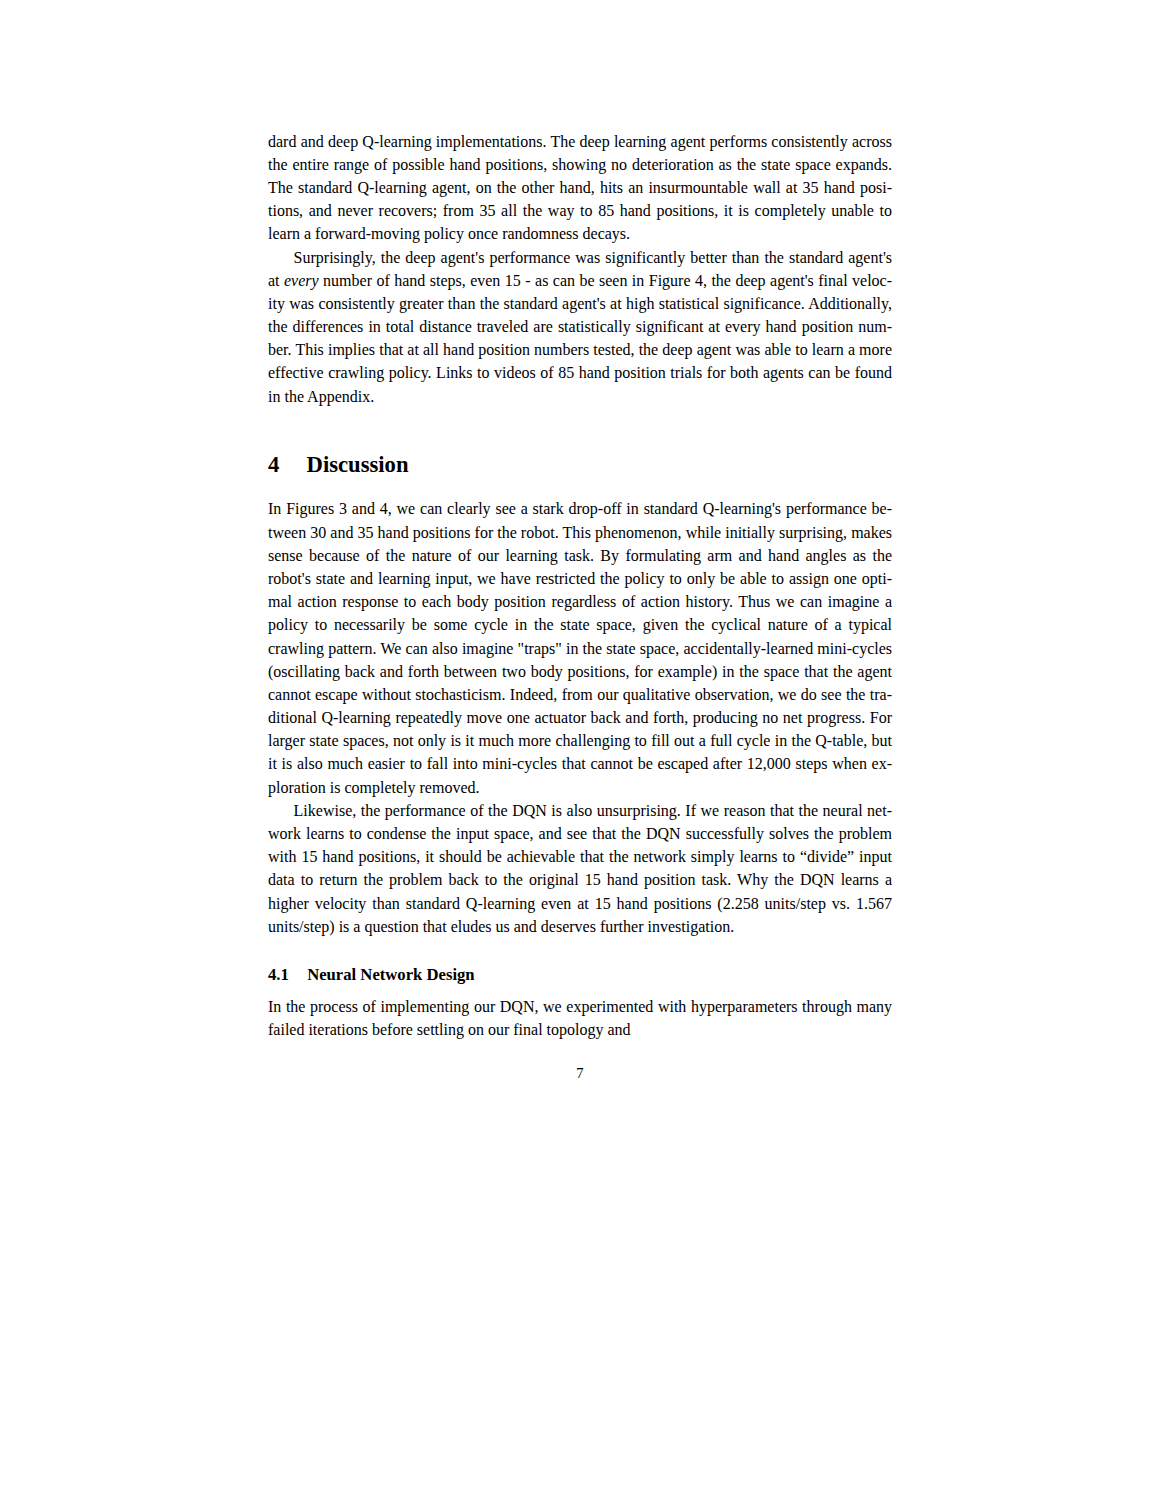dard and deep Q-learning implementations. The deep learning agent performs consistently across the entire range of possible hand positions, showing no deterioration as the state space expands. The standard Q-learning agent, on the other hand, hits an insurmountable wall at 35 hand positions, and never recovers; from 35 all the way to 85 hand positions, it is completely unable to learn a forward-moving policy once randomness decays.
Surprisingly, the deep agent's performance was significantly better than the standard agent's at every number of hand steps, even 15 - as can be seen in Figure 4, the deep agent's final velocity was consistently greater than the standard agent's at high statistical significance. Additionally, the differences in total distance traveled are statistically significant at every hand position number. This implies that at all hand position numbers tested, the deep agent was able to learn a more effective crawling policy. Links to videos of 85 hand position trials for both agents can be found in the Appendix.
4 Discussion
In Figures 3 and 4, we can clearly see a stark drop-off in standard Q-learning's performance between 30 and 35 hand positions for the robot. This phenomenon, while initially surprising, makes sense because of the nature of our learning task. By formulating arm and hand angles as the robot's state and learning input, we have restricted the policy to only be able to assign one optimal action response to each body position regardless of action history. Thus we can imagine a policy to necessarily be some cycle in the state space, given the cyclical nature of a typical crawling pattern. We can also imagine "traps" in the state space, accidentally-learned mini-cycles (oscillating back and forth between two body positions, for example) in the space that the agent cannot escape without stochasticism. Indeed, from our qualitative observation, we do see the traditional Q-learning repeatedly move one actuator back and forth, producing no net progress. For larger state spaces, not only is it much more challenging to fill out a full cycle in the Q-table, but it is also much easier to fall into mini-cycles that cannot be escaped after 12,000 steps when exploration is completely removed.
Likewise, the performance of the DQN is also unsurprising. If we reason that the neural network learns to condense the input space, and see that the DQN successfully solves the problem with 15 hand positions, it should be achievable that the network simply learns to “divide” input data to return the problem back to the original 15 hand position task. Why the DQN learns a higher velocity than standard Q-learning even at 15 hand positions (2.258 units/step vs. 1.567 units/step) is a question that eludes us and deserves further investigation.
4.1 Neural Network Design
In the process of implementing our DQN, we experimented with hyperparameters through many failed iterations before settling on our final topology and
7